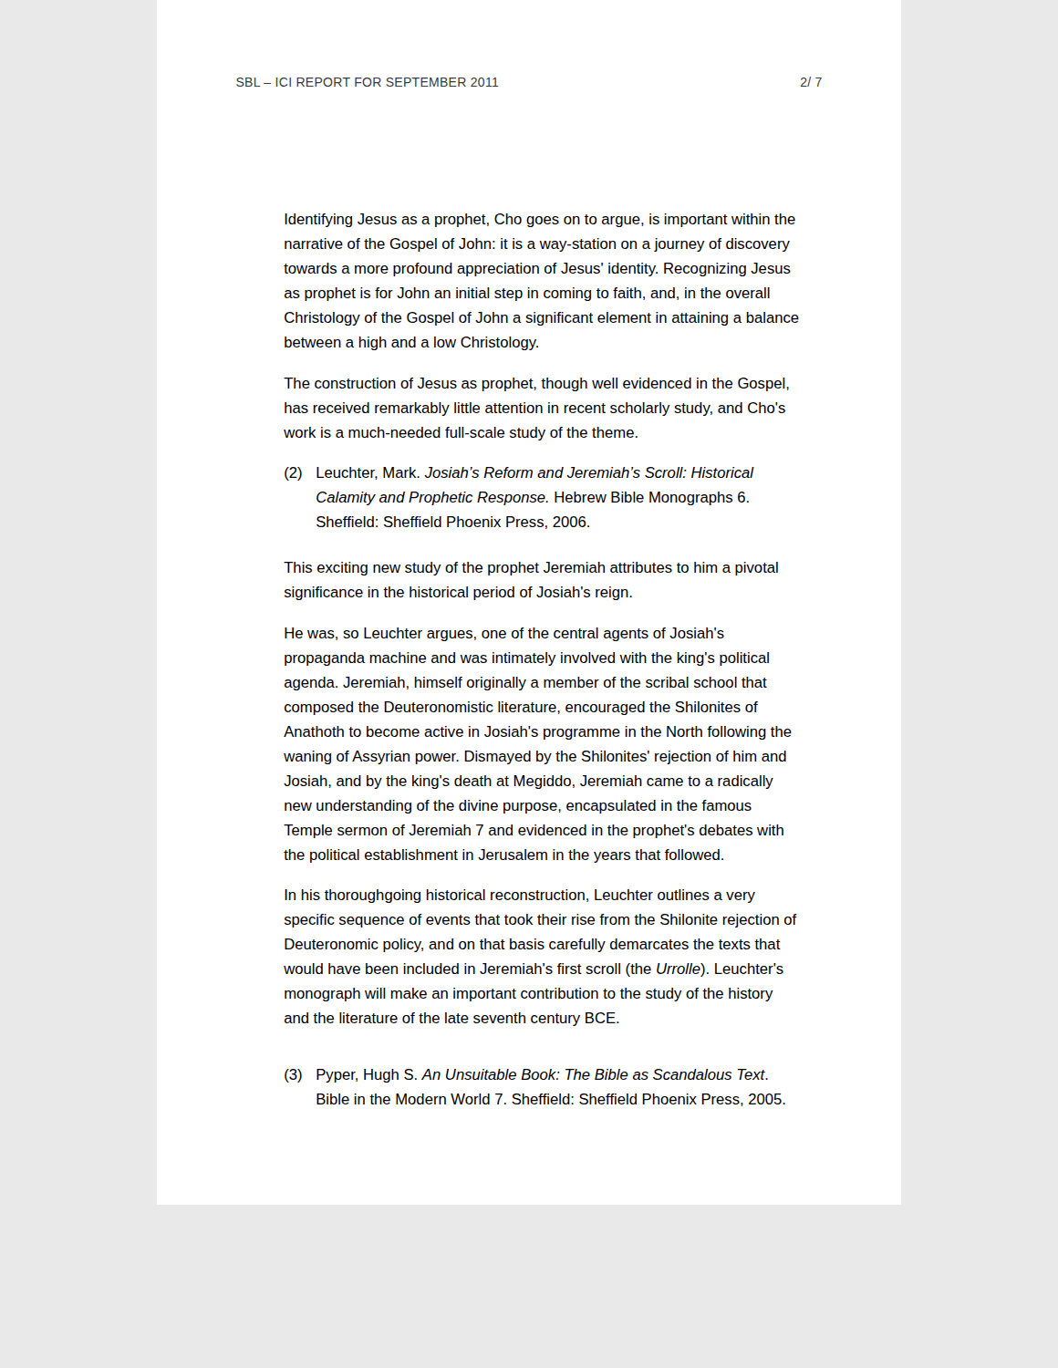SBL – ICI Report for September 2011 2/ 7
Identifying Jesus as a prophet, Cho goes on to argue, is important within the narrative of the Gospel of John: it is a way-station on a journey of discovery towards a more profound appreciation of Jesus' identity. Recognizing Jesus as prophet is for John an initial step in coming to faith, and, in the overall Christology of the Gospel of John a significant element in attaining a balance between a high and a low Christology.
The construction of Jesus as prophet, though well evidenced in the Gospel, has received remarkably little attention in recent scholarly study, and Cho's work is a much-needed full-scale study of the theme.
(2) Leuchter, Mark. Josiah’s Reform and Jeremiah’s Scroll: Historical Calamity and Prophetic Response. Hebrew Bible Monographs 6. Sheffield: Sheffield Phoenix Press, 2006.
This exciting new study of the prophet Jeremiah attributes to him a pivotal significance in the historical period of Josiah's reign.
He was, so Leuchter argues, one of the central agents of Josiah's propaganda machine and was intimately involved with the king's political agenda. Jeremiah, himself originally a member of the scribal school that composed the Deuteronomistic literature, encouraged the Shilonites of Anathoth to become active in Josiah's programme in the North following the waning of Assyrian power. Dismayed by the Shilonites' rejection of him and Josiah, and by the king's death at Megiddo, Jeremiah came to a radically new understanding of the divine purpose, encapsulated in the famous Temple sermon of Jeremiah 7 and evidenced in the prophet's debates with the political establishment in Jerusalem in the years that followed.
In his thoroughgoing historical reconstruction, Leuchter outlines a very specific sequence of events that took their rise from the Shilonite rejection of Deuteronomic policy, and on that basis carefully demarcates the texts that would have been included in Jeremiah's first scroll (the Urrolle). Leuchter's monograph will make an important contribution to the study of the history and the literature of the late seventh century BCE.
(3) Pyper, Hugh S. An Unsuitable Book: The Bible as Scandalous Text. Bible in the Modern World 7. Sheffield: Sheffield Phoenix Press, 2005.